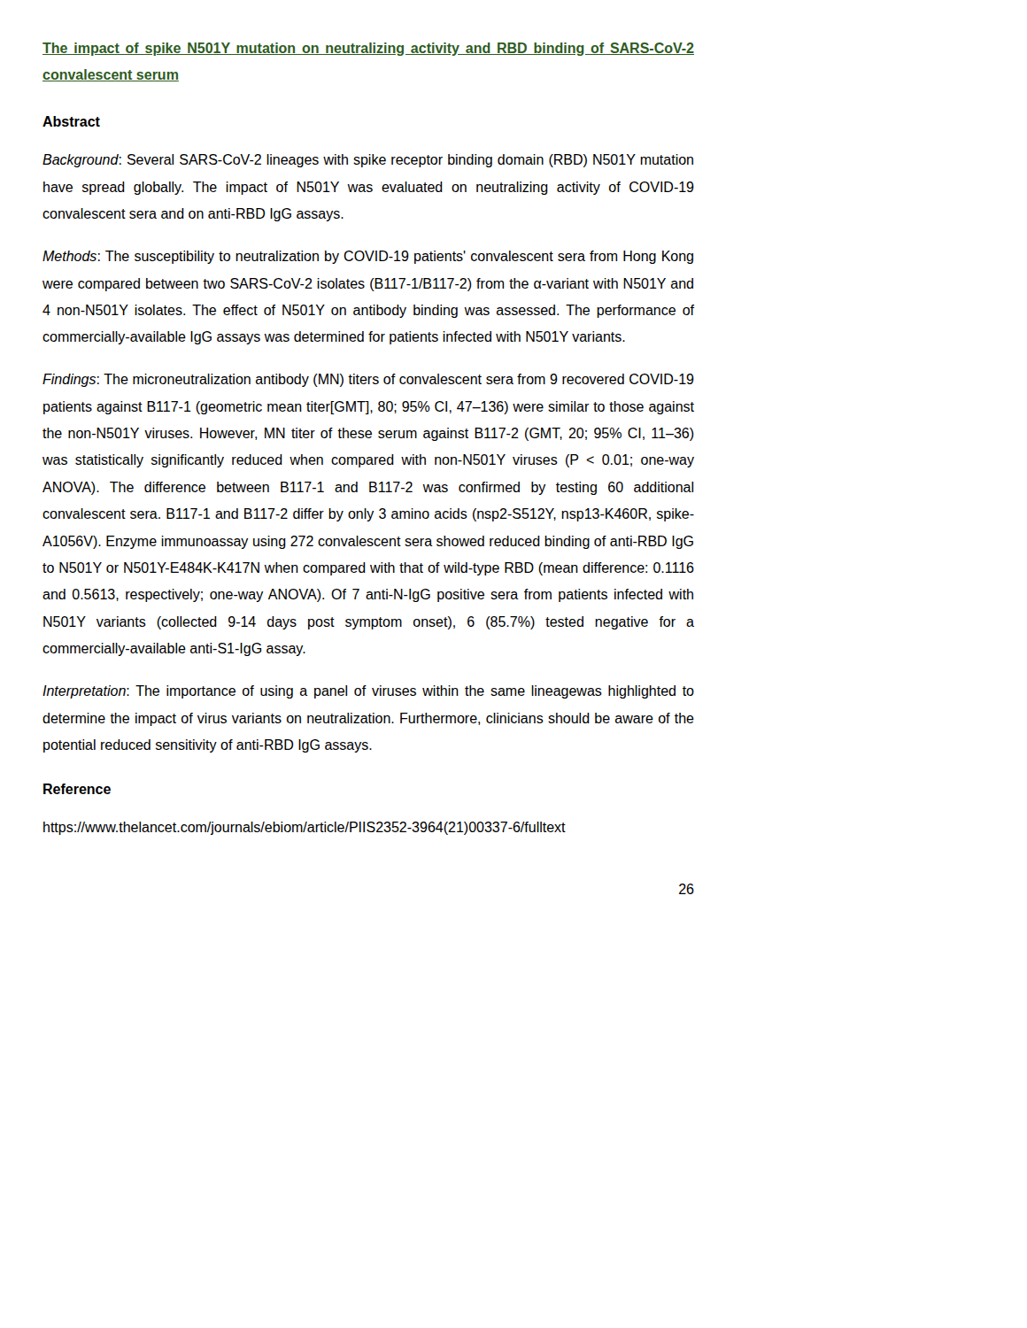The impact of spike N501Y mutation on neutralizing activity and RBD binding of SARS-CoV-2 convalescent serum
Abstract
Background: Several SARS-CoV-2 lineages with spike receptor binding domain (RBD) N501Y mutation have spread globally. The impact of N501Y was evaluated on neutralizing activity of COVID-19 convalescent sera and on anti-RBD IgG assays.
Methods: The susceptibility to neutralization by COVID-19 patients' convalescent sera from Hong Kong were compared between two SARS-CoV-2 isolates (B117-1/B117-2) from the α-variant with N501Y and 4 non-N501Y isolates. The effect of N501Y on antibody binding was assessed. The performance of commercially-available IgG assays was determined for patients infected with N501Y variants.
Findings: The microneutralization antibody (MN) titers of convalescent sera from 9 recovered COVID-19 patients against B117-1 (geometric mean titer[GMT], 80; 95% CI, 47–136) were similar to those against the non-N501Y viruses. However, MN titer of these serum against B117-2 (GMT, 20; 95% CI, 11–36) was statistically significantly reduced when compared with non-N501Y viruses (P < 0.01; one-way ANOVA). The difference between B117-1 and B117-2 was confirmed by testing 60 additional convalescent sera. B117-1 and B117-2 differ by only 3 amino acids (nsp2-S512Y, nsp13-K460R, spike-A1056V). Enzyme immunoassay using 272 convalescent sera showed reduced binding of anti-RBD IgG to N501Y or N501Y-E484K-K417N when compared with that of wild-type RBD (mean difference: 0.1116 and 0.5613, respectively; one-way ANOVA). Of 7 anti-N-IgG positive sera from patients infected with N501Y variants (collected 9-14 days post symptom onset), 6 (85.7%) tested negative for a commercially-available anti-S1-IgG assay.
Interpretation: The importance of using a panel of viruses within the same lineagewas highlighted to determine the impact of virus variants on neutralization. Furthermore, clinicians should be aware of the potential reduced sensitivity of anti-RBD IgG assays.
Reference
https://www.thelancet.com/journals/ebiom/article/PIIS2352-3964(21)00337-6/fulltext
26